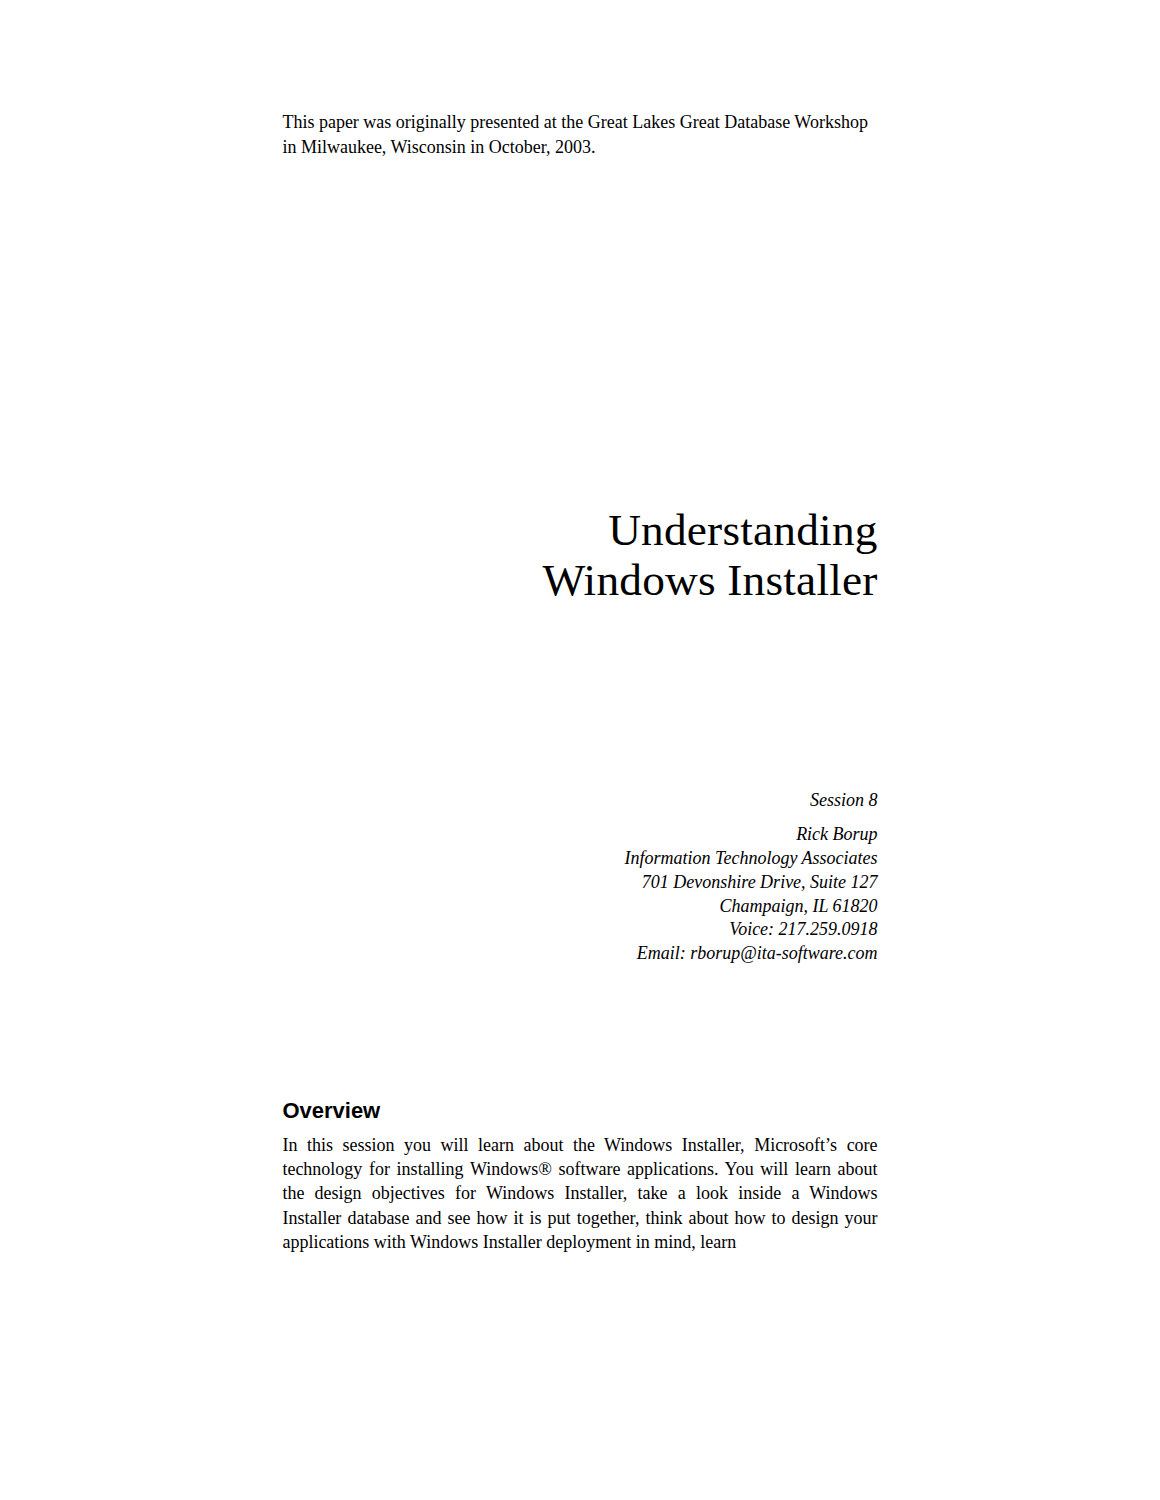This paper was originally presented at the Great Lakes Great Database Workshop in Milwaukee, Wisconsin in October, 2003.
Understanding
Windows Installer
Session 8
Rick Borup
Information Technology Associates
701 Devonshire Drive, Suite 127
Champaign, IL 61820
Voice: 217.259.0918
Email: rborup@ita-software.com
Overview
In this session you will learn about the Windows Installer, Microsoft’s core technology for installing Windows® software applications. You will learn about the design objectives for Windows Installer, take a look inside a Windows Installer database and see how it is put together, think about how to design your applications with Windows Installer deployment in mind, learn